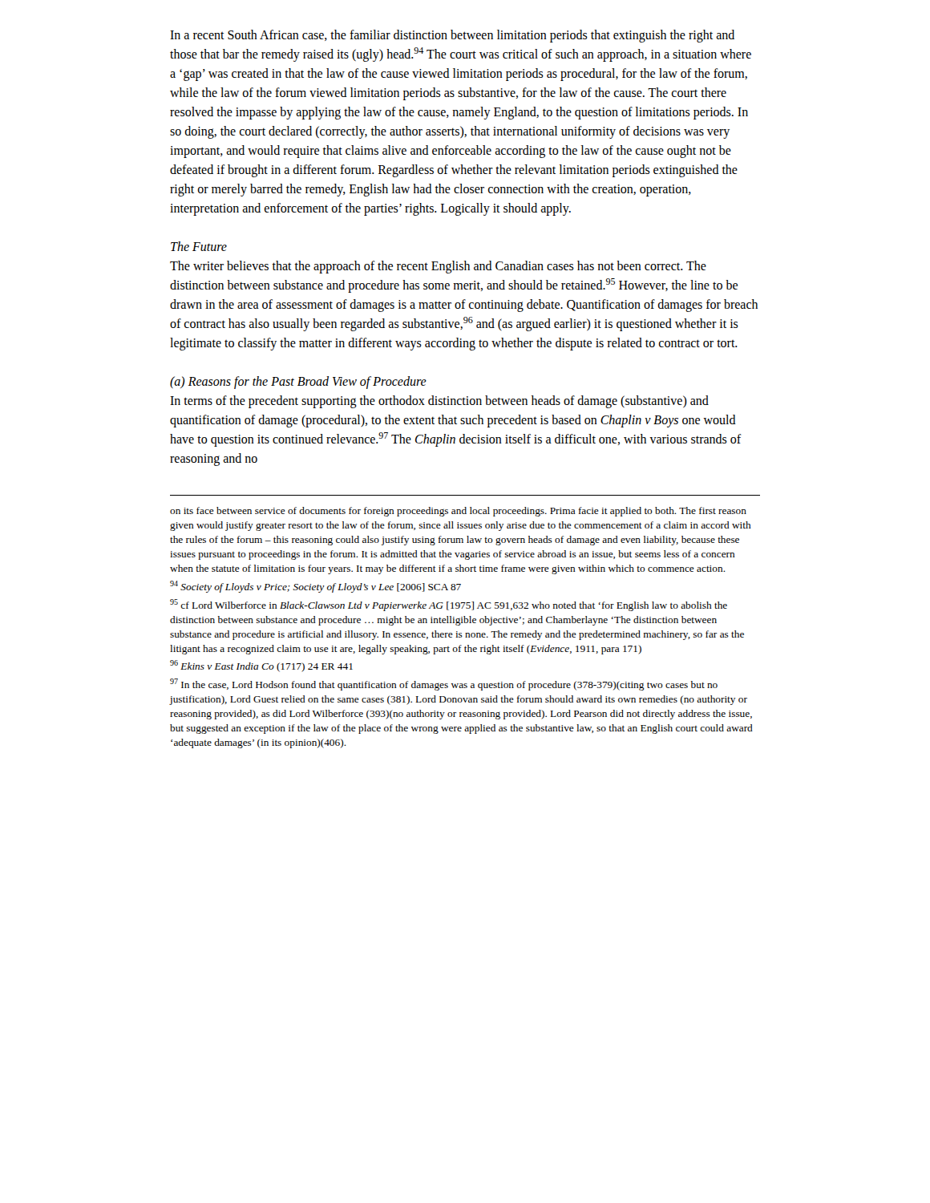In a recent South African case, the familiar distinction between limitation periods that extinguish the right and those that bar the remedy raised its (ugly) head.94 The court was critical of such an approach, in a situation where a ‘gap’ was created in that the law of the cause viewed limitation periods as procedural, for the law of the forum, while the law of the forum viewed limitation periods as substantive, for the law of the cause. The court there resolved the impasse by applying the law of the cause, namely England, to the question of limitations periods. In so doing, the court declared (correctly, the author asserts), that international uniformity of decisions was very important, and would require that claims alive and enforceable according to the law of the cause ought not be defeated if brought in a different forum. Regardless of whether the relevant limitation periods extinguished the right or merely barred the remedy, English law had the closer connection with the creation, operation, interpretation and enforcement of the parties’ rights. Logically it should apply.
The Future
The writer believes that the approach of the recent English and Canadian cases has not been correct. The distinction between substance and procedure has some merit, and should be retained.95 However, the line to be drawn in the area of assessment of damages is a matter of continuing debate. Quantification of damages for breach of contract has also usually been regarded as substantive,96 and (as argued earlier) it is questioned whether it is legitimate to classify the matter in different ways according to whether the dispute is related to contract or tort.
(a) Reasons for the Past Broad View of Procedure
In terms of the precedent supporting the orthodox distinction between heads of damage (substantive) and quantification of damage (procedural), to the extent that such precedent is based on Chaplin v Boys one would have to question its continued relevance.97 The Chaplin decision itself is a difficult one, with various strands of reasoning and no
on its face between service of documents for foreign proceedings and local proceedings. Prima facie it applied to both. The first reason given would justify greater resort to the law of the forum, since all issues only arise due to the commencement of a claim in accord with the rules of the forum – this reasoning could also justify using forum law to govern heads of damage and even liability, because these issues pursuant to proceedings in the forum. It is admitted that the vagaries of service abroad is an issue, but seems less of a concern when the statute of limitation is four years. It may be different if a short time frame were given within which to commence action.
94 Society of Lloyds v Price; Society of Lloyd’s v Lee [2006] SCA 87
95 cf Lord Wilberforce in Black-Clawson Ltd v Papierwerke AG [1975] AC 591,632 who noted that ‘for English law to abolish the distinction between substance and procedure … might be an intelligible objective’; and Chamberlayne ‘The distinction between substance and procedure is artificial and illusory. In essence, there is none. The remedy and the predetermined machinery, so far as the litigant has a recognized claim to use it are, legally speaking, part of the right itself (Evidence, 1911, para 171)
96 Ekins v East India Co (1717) 24 ER 441
97 In the case, Lord Hodson found that quantification of damages was a question of procedure (378-379)(citing two cases but no justification), Lord Guest relied on the same cases (381). Lord Donovan said the forum should award its own remedies (no authority or reasoning provided), as did Lord Wilberforce (393)(no authority or reasoning provided). Lord Pearson did not directly address the issue, but suggested an exception if the law of the place of the wrong were applied as the substantive law, so that an English court could award ‘adequate damages’ (in its opinion)(406).